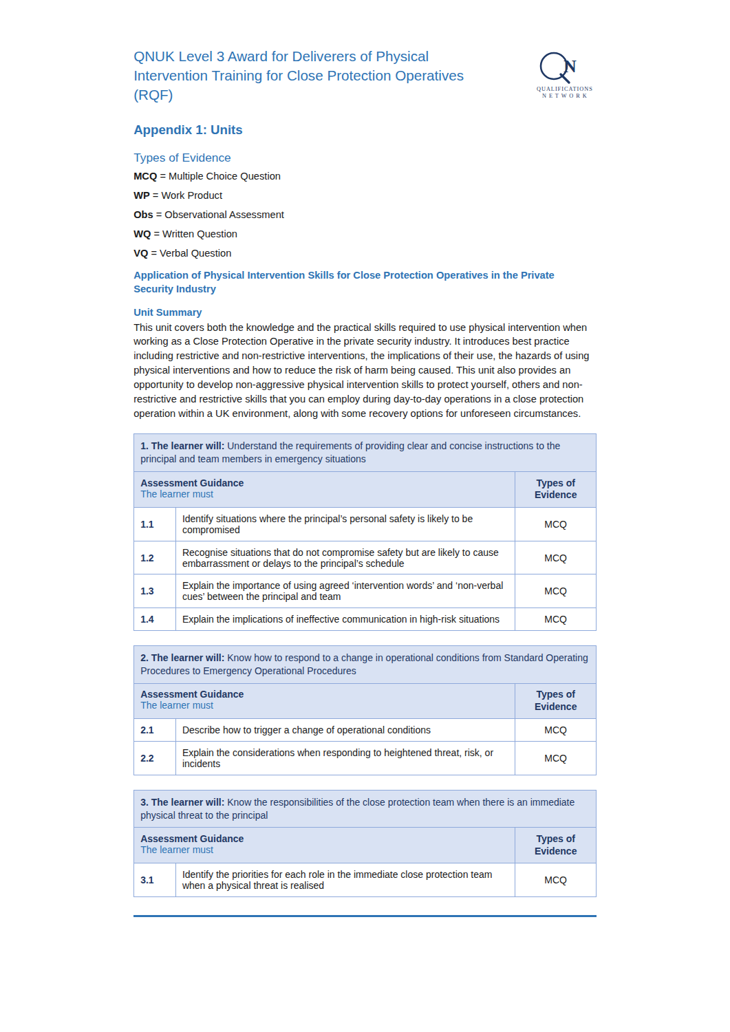QNUK Level 3 Award for Deliverers of Physical Intervention Training for Close Protection Operatives (RQF)
N
QUALIFICATIONS
N E T W O R K
Appendix 1: Units
Types of Evidence
MCQ = Multiple Choice Question
WP = Work Product
Obs = Observational Assessment
WQ = Written Question
VQ = Verbal Question
Application of Physical Intervention Skills for Close Protection Operatives in the Private Security Industry
Unit Summary
This unit covers both the knowledge and the practical skills required to use physical intervention when working as a Close Protection Operative in the private security industry. It introduces best practice including restrictive and non-restrictive interventions, the implications of their use, the hazards of using physical interventions and how to reduce the risk of harm being caused. This unit also provides an opportunity to develop non-aggressive physical intervention skills to protect yourself, others and non-restrictive and restrictive skills that you can employ during day-to-day operations in a close protection operation within a UK environment, along with some recovery options for unforeseen circumstances.
| 1. The learner will: Understand the requirements of providing clear and concise instructions to the principal and team members in emergency situations |
| Assessment Guidance The learner must | Types of Evidence |
| 1.1 | Identify situations where the principal’s personal safety is likely to be compromised | MCQ |
| 1.2 | Recognise situations that do not compromise safety but are likely to cause embarrassment or delays to the principal’s schedule | MCQ |
| 1.3 | Explain the importance of using agreed ‘intervention words’ and ‘non-verbal cues’ between the principal and team | MCQ |
| 1.4 | Explain the implications of ineffective communication in high-risk situations | MCQ |
| 2. The learner will: Know how to respond to a change in operational conditions from Standard Operating Procedures to Emergency Operational Procedures |
| Assessment Guidance The learner must | Types of Evidence |
| 2.1 | Describe how to trigger a change of operational conditions | MCQ |
| 2.2 | Explain the considerations when responding to heightened threat, risk, or incidents | MCQ |
| 3. The learner will: Know the responsibilities of the close protection team when there is an immediate physical threat to the principal |
| Assessment Guidance The learner must | Types of Evidence |
| 3.1 | Identify the priorities for each role in the immediate close protection team when a physical threat is realised | MCQ |